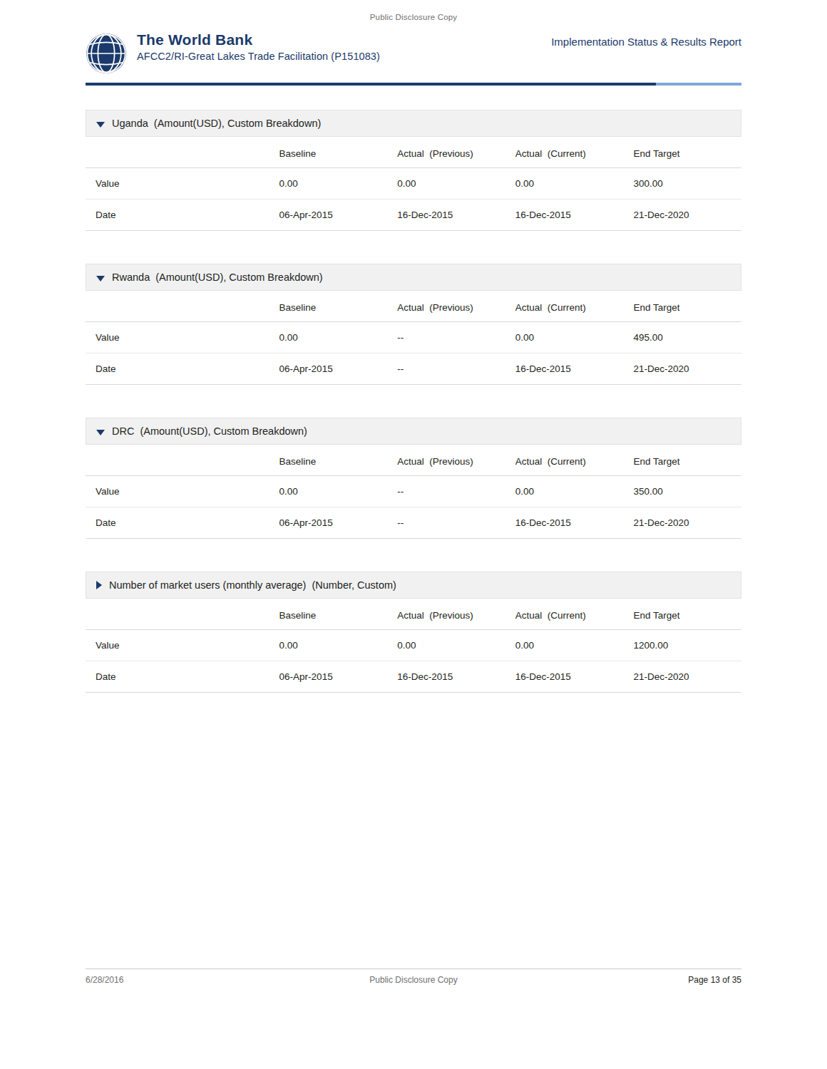Public Disclosure Copy
The World Bank
AFCC2/RI-Great Lakes Trade Facilitation (P151083)
Implementation Status & Results Report
Uganda (Amount(USD), Custom Breakdown)
| | Baseline | Actual (Previous) | Actual (Current) | End Target |
| --- | --- | --- | --- | --- |
| Value | 0.00 | 0.00 | 0.00 | 300.00 |
| Date | 06-Apr-2015 | 16-Dec-2015 | 16-Dec-2015 | 21-Dec-2020 |
Rwanda (Amount(USD), Custom Breakdown)
| | Baseline | Actual (Previous) | Actual (Current) | End Target |
| --- | --- | --- | --- | --- |
| Value | 0.00 | -- | 0.00 | 495.00 |
| Date | 06-Apr-2015 | -- | 16-Dec-2015 | 21-Dec-2020 |
DRC (Amount(USD), Custom Breakdown)
| | Baseline | Actual (Previous) | Actual (Current) | End Target |
| --- | --- | --- | --- | --- |
| Value | 0.00 | -- | 0.00 | 350.00 |
| Date | 06-Apr-2015 | -- | 16-Dec-2015 | 21-Dec-2020 |
Number of market users (monthly average) (Number, Custom)
| | Baseline | Actual (Previous) | Actual (Current) | End Target |
| --- | --- | --- | --- | --- |
| Value | 0.00 | 0.00 | 0.00 | 1200.00 |
| Date | 06-Apr-2015 | 16-Dec-2015 | 16-Dec-2015 | 21-Dec-2020 |
6/28/2016
Public Disclosure Copy
Page 13 of 35